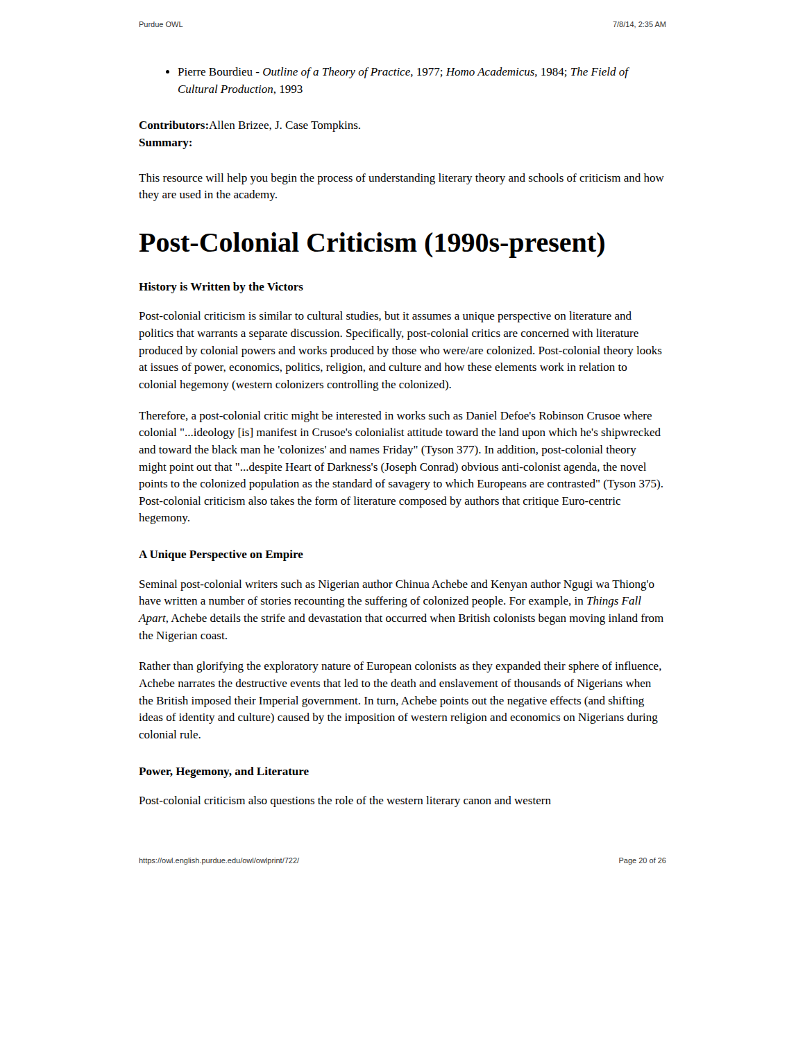Purdue OWL 7/8/14, 2:35 AM
Pierre Bourdieu - Outline of a Theory of Practice, 1977; Homo Academicus, 1984; The Field of Cultural Production, 1993
Contributors: Allen Brizee, J. Case Tompkins.
Summary:
This resource will help you begin the process of understanding literary theory and schools of criticism and how they are used in the academy.
Post-Colonial Criticism (1990s-present)
History is Written by the Victors
Post-colonial criticism is similar to cultural studies, but it assumes a unique perspective on literature and politics that warrants a separate discussion. Specifically, post-colonial critics are concerned with literature produced by colonial powers and works produced by those who were/are colonized. Post-colonial theory looks at issues of power, economics, politics, religion, and culture and how these elements work in relation to colonial hegemony (western colonizers controlling the colonized).
Therefore, a post-colonial critic might be interested in works such as Daniel Defoe's Robinson Crusoe where colonial "...ideology [is] manifest in Crusoe's colonialist attitude toward the land upon which he's shipwrecked and toward the black man he 'colonizes' and names Friday" (Tyson 377). In addition, post-colonial theory might point out that "...despite Heart of Darkness's (Joseph Conrad) obvious anti-colonist agenda, the novel points to the colonized population as the standard of savagery to which Europeans are contrasted" (Tyson 375). Post-colonial criticism also takes the form of literature composed by authors that critique Euro-centric hegemony.
A Unique Perspective on Empire
Seminal post-colonial writers such as Nigerian author Chinua Achebe and Kenyan author Ngugi wa Thiong'o have written a number of stories recounting the suffering of colonized people. For example, in Things Fall Apart, Achebe details the strife and devastation that occurred when British colonists began moving inland from the Nigerian coast.
Rather than glorifying the exploratory nature of European colonists as they expanded their sphere of influence, Achebe narrates the destructive events that led to the death and enslavement of thousands of Nigerians when the British imposed their Imperial government. In turn, Achebe points out the negative effects (and shifting ideas of identity and culture) caused by the imposition of western religion and economics on Nigerians during colonial rule.
Power, Hegemony, and Literature
Post-colonial criticism also questions the role of the western literary canon and western
https://owl.english.purdue.edu/owl/owlprint/722/ Page 20 of 26